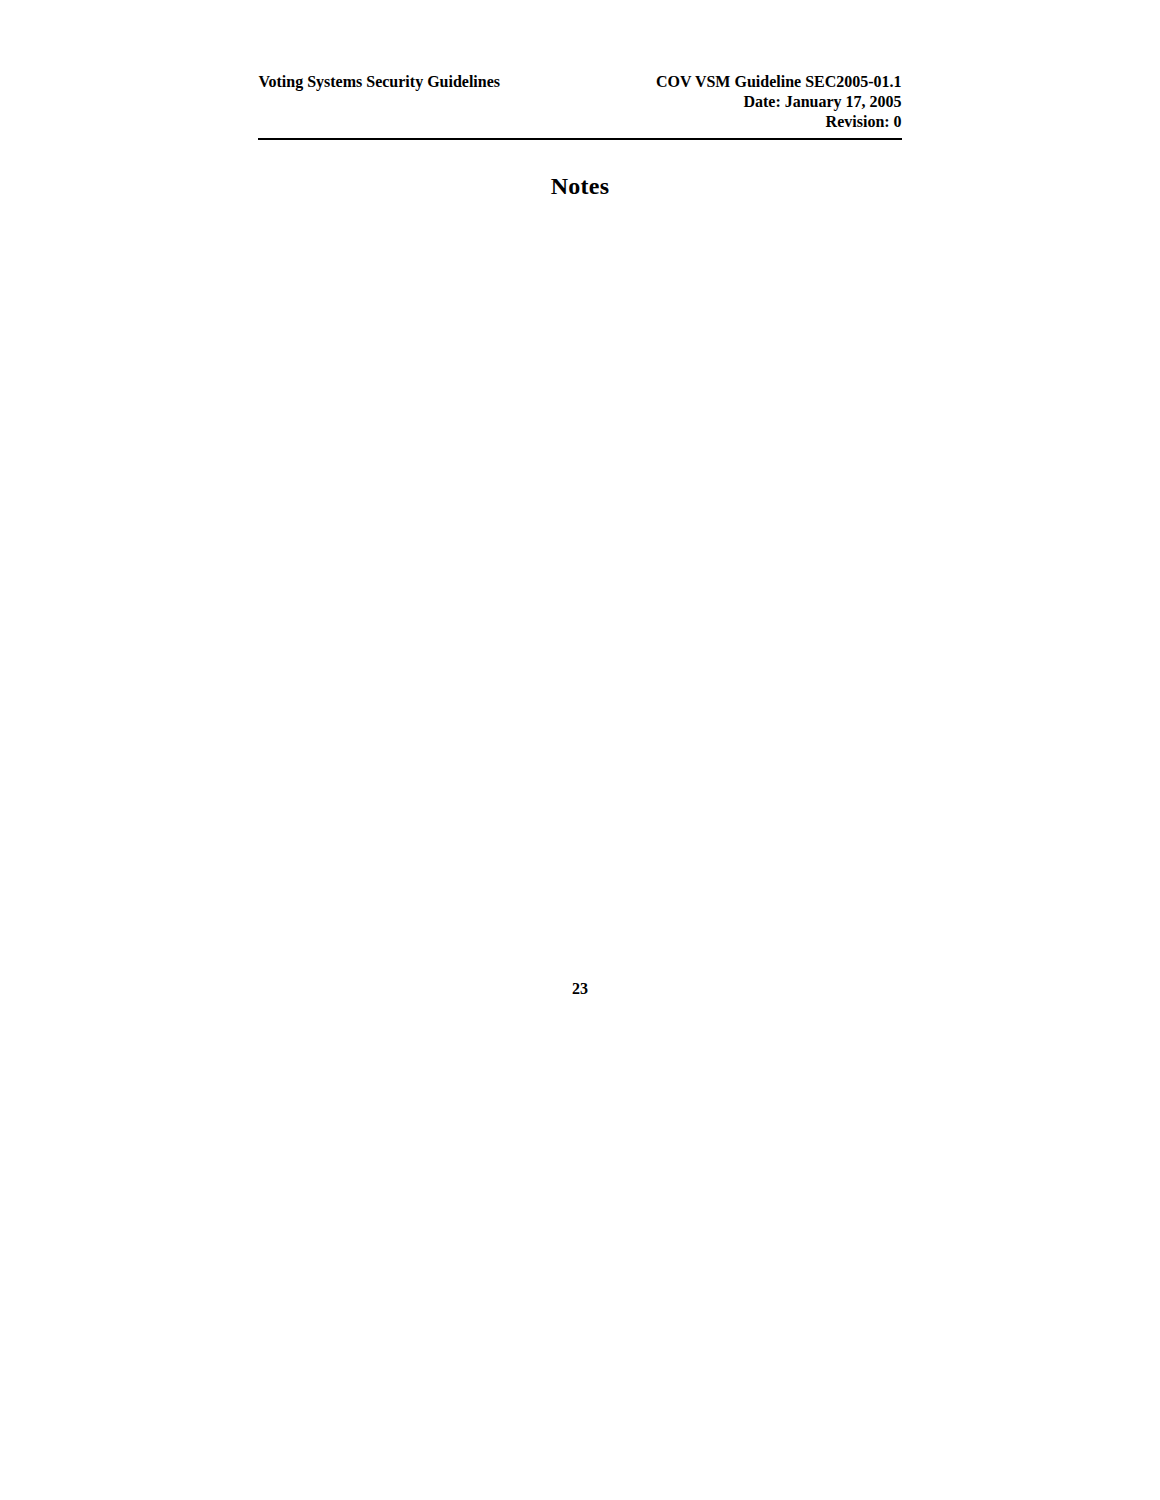Voting Systems Security Guidelines
COV VSM Guideline SEC2005-01.1
Date: January 17, 2005
Revision: 0
Notes
23